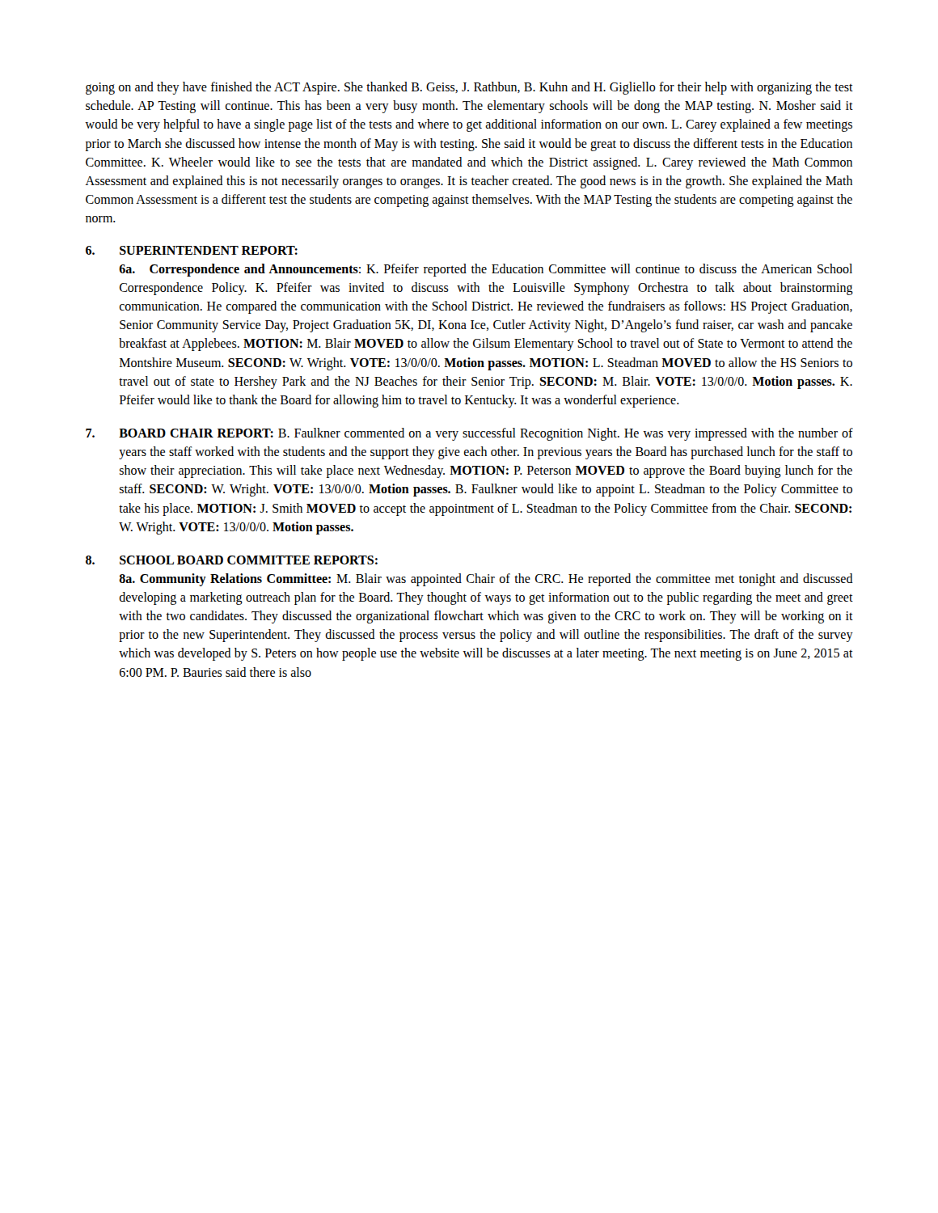going on and they have finished the ACT Aspire. She thanked B. Geiss, J. Rathbun, B. Kuhn and H. Gigliello for their help with organizing the test schedule. AP Testing will continue. This has been a very busy month. The elementary schools will be dong the MAP testing. N. Mosher said it would be very helpful to have a single page list of the tests and where to get additional information on our own. L. Carey explained a few meetings prior to March she discussed how intense the month of May is with testing. She said it would be great to discuss the different tests in the Education Committee. K. Wheeler would like to see the tests that are mandated and which the District assigned. L. Carey reviewed the Math Common Assessment and explained this is not necessarily oranges to oranges. It is teacher created. The good news is in the growth. She explained the Math Common Assessment is a different test the students are competing against themselves. With the MAP Testing the students are competing against the norm.
6. SUPERINTENDENT REPORT:
6a. Correspondence and Announcements: K. Pfeifer reported the Education Committee will continue to discuss the American School Correspondence Policy. K. Pfeifer was invited to discuss with the Louisville Symphony Orchestra to talk about brainstorming communication. He compared the communication with the School District. He reviewed the fundraisers as follows: HS Project Graduation, Senior Community Service Day, Project Graduation 5K, DI, Kona Ice, Cutler Activity Night, D’Angelo’s fund raiser, car wash and pancake breakfast at Applebees. MOTION: M. Blair MOVED to allow the Gilsum Elementary School to travel out of State to Vermont to attend the Montshire Museum. SECOND: W. Wright. VOTE: 13/0/0/0. Motion passes. MOTION: L. Steadman MOVED to allow the HS Seniors to travel out of state to Hershey Park and the NJ Beaches for their Senior Trip. SECOND: M. Blair. VOTE: 13/0/0/0. Motion passes. K. Pfeifer would like to thank the Board for allowing him to travel to Kentucky. It was a wonderful experience.
7. BOARD CHAIR REPORT: B. Faulkner commented on a very successful Recognition Night. He was very impressed with the number of years the staff worked with the students and the support they give each other. In previous years the Board has purchased lunch for the staff to show their appreciation. This will take place next Wednesday. MOTION: P. Peterson MOVED to approve the Board buying lunch for the staff. SECOND: W. Wright. VOTE: 13/0/0/0. Motion passes. B. Faulkner would like to appoint L. Steadman to the Policy Committee to take his place. MOTION: J. Smith MOVED to accept the appointment of L. Steadman to the Policy Committee from the Chair. SECOND: W. Wright. VOTE: 13/0/0/0. Motion passes.
8. SCHOOL BOARD COMMITTEE REPORTS:
8a. Community Relations Committee: M. Blair was appointed Chair of the CRC. He reported the committee met tonight and discussed developing a marketing outreach plan for the Board. They thought of ways to get information out to the public regarding the meet and greet with the two candidates. They discussed the organizational flowchart which was given to the CRC to work on. They will be working on it prior to the new Superintendent. They discussed the process versus the policy and will outline the responsibilities. The draft of the survey which was developed by S. Peters on how people use the website will be discusses at a later meeting. The next meeting is on June 2, 2015 at 6:00 PM. P. Bauries said there is also